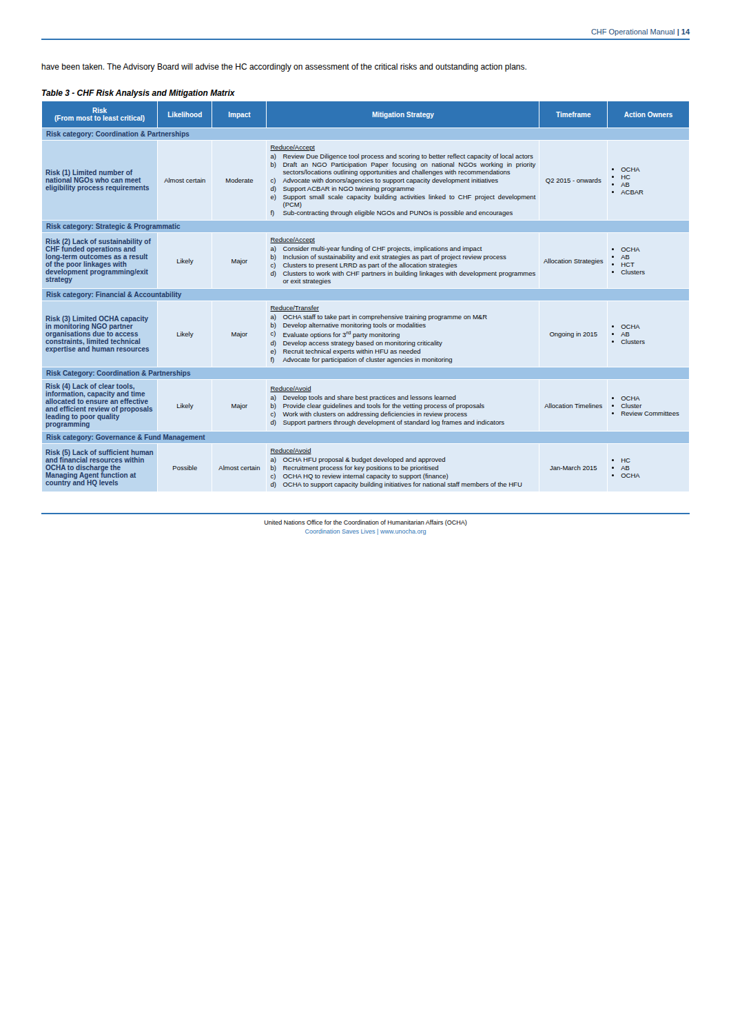CHF Operational Manual | 14
have been taken. The Advisory Board will advise the HC accordingly on assessment of the critical risks and outstanding action plans.
Table 3 - CHF Risk Analysis and Mitigation Matrix
| Risk (From most to least critical) | Likelihood | Impact | Mitigation Strategy | Timeframe | Action Owners |
| --- | --- | --- | --- | --- | --- |
| Risk category: Coordination & Partnerships |
| Risk (1) Limited number of national NGOs who can meet eligibility process requirements | Almost certain | Moderate | Reduce/Accept / a) / Review Due Diligence tool process and scoring to better reflect capacity of local actors / / b) / Draft an NGO Participation Paper focusing on national NGOs working in priority sectors/locations outlining opportunities and challenges with recommendations / / c) / Advocate with donors/agencies to support capacity development initiatives / / d) / Support ACBAR in NGO twinning programme / / e) / Support small scale capacity building activities linked to CHF project development (PCM) / / f) / Sub-contracting through eligible NGOs and PUNOs is possible and encourages / | Q2 2015 - onwards | OCHA HC AB ACBAR |
| Risk category: Strategic & Programmatic |
| Risk (2) Lack of sustainability of CHF funded operations and long-term outcomes as a result of the poor linkages with development programming/exit strategy | Likely | Major | Reduce/Accept / a) / Consider multi-year funding of CHF projects, implications and impact / / b) / Inclusion of sustainability and exit strategies as part of project review process / / c) / Clusters to present LRRD as part of the allocation strategies / / d) / Clusters to work with CHF partners in building linkages with development programmes or exit strategies / | Allocation Strategies | OCHA AB HCT Clusters |
| Risk category: Financial & Accountability |
| Risk (3) Limited OCHA capacity in monitoring NGO partner organisations due to access constraints, limited technical expertise and human resources | Likely | Major | Reduce/Transfer / a) / OCHA staff to take part in comprehensive training programme on M&R / / b) / Develop alternative monitoring tools or modalities / / c) / Evaluate options for 3 rd party monitoring / / d) / Develop access strategy based on monitoring criticality / / e) / Recruit technical experts within HFU as needed / / f) / Advocate for participation of cluster agencies in monitoring / | Ongoing in 2015 | OCHA AB Clusters |
| Risk Category: Coordination & Partnerships |
| Risk (4) Lack of clear tools, information, capacity and time allocated to ensure an effective and efficient review of proposals leading to poor quality programming | Likely | Major | Reduce/Avoid / a) / Develop tools and share best practices and lessons learned / / b) / Provide clear guidelines and tools for the vetting process of proposals / / c) / Work with clusters on addressing deficiencies in review process / / d) / Support partners through development of standard log frames and indicators / | Allocation Timelines | OCHA Cluster Review Committees |
| Risk category: Governance & Fund Management |
| Risk (5) Lack of sufficient human and financial resources within OCHA to discharge the Managing Agent function at country and HQ levels | Possible | Almost certain | Reduce/Avoid / a) / OCHA HFU proposal & budget developed and approved / / b) / Recruitment process for key positions to be prioritised / / c) / OCHA HQ to review internal capacity to support (finance) / / d) / OCHA to support capacity building initiatives for national staff members of the HFU / | Jan-March 2015 | HC AB OCHA |
United Nations Office for the Coordination of Humanitarian Affairs (OCHA)
Coordination Saves Lives | www.unocha.org